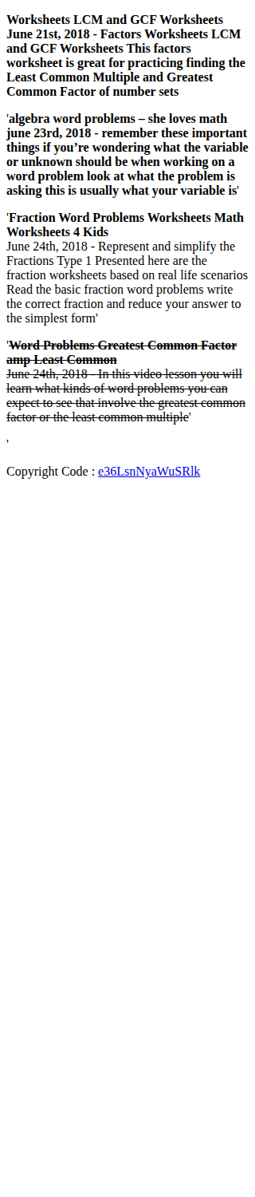Worksheets LCM and GCF Worksheets June 21st, 2018 - Factors Worksheets LCM and GCF Worksheets This factors worksheet is great for practicing finding the Least Common Multiple and Greatest Common Factor of number sets
'algebra word problems – she loves math june 23rd, 2018 - remember these important things if you’re wondering what the variable or unknown should be when working on a word problem look at what the problem is asking this is usually what your variable is'
'Fraction Word Problems Worksheets Math Worksheets 4 Kids
June 24th, 2018 - Represent and simplify the Fractions Type 1 Presented here are the fraction worksheets based on real life scenarios Read the basic fraction word problems write the correct fraction and reduce your answer to the simplest form'
'Word Problems Greatest Common Factor amp Least Common
June 24th, 2018 - In this video lesson you will learn what kinds of word problems you can expect to see that involve the greatest common factor or the least common multiple'
'
Copyright Code : e36LsnNyaWuSRlk